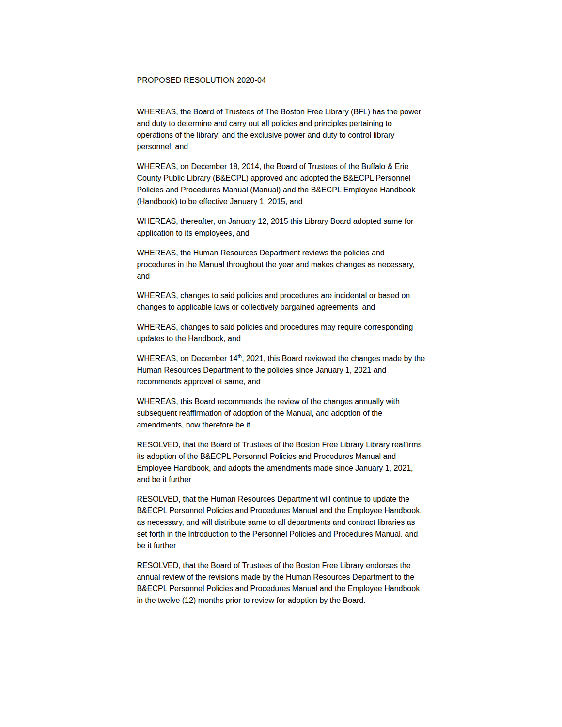PROPOSED RESOLUTION 2020-04
WHEREAS, the Board of Trustees of The Boston Free Library (BFL) has the power and duty to determine and carry out all policies and principles pertaining to operations of the library; and the exclusive power and duty to control library personnel, and
WHEREAS, on December 18, 2014, the Board of Trustees of the Buffalo & Erie County Public Library (B&ECPL) approved and adopted the B&ECPL Personnel Policies and Procedures Manual (Manual) and the B&ECPL Employee Handbook (Handbook) to be effective January 1, 2015, and
WHEREAS, thereafter, on January 12, 2015 this Library Board adopted same for application to its employees, and
WHEREAS, the Human Resources Department reviews the policies and procedures in the Manual throughout the year and makes changes as necessary, and
WHEREAS, changes to said policies and procedures are incidental or based on changes to applicable laws or collectively bargained agreements, and
WHEREAS, changes to said policies and procedures may require corresponding updates to the Handbook, and
WHEREAS, on December 14th, 2021, this Board reviewed the changes made by the Human Resources Department to the policies since January 1, 2021 and recommends approval of same, and
WHEREAS, this Board recommends the review of the changes annually with subsequent reaffirmation of adoption of the Manual, and adoption of the amendments, now therefore be it
RESOLVED, that the Board of Trustees of the Boston Free Library Library reaffirms its adoption of the B&ECPL Personnel Policies and Procedures Manual and Employee Handbook, and adopts the amendments made since January 1, 2021, and be it further
RESOLVED, that the Human Resources Department will continue to update the B&ECPL Personnel Policies and Procedures Manual and the Employee Handbook, as necessary, and will distribute same to all departments and contract libraries as set forth in the Introduction to the Personnel Policies and Procedures Manual, and be it further
RESOLVED, that the Board of Trustees of the Boston Free Library endorses the annual review of the revisions made by the Human Resources Department to the B&ECPL Personnel Policies and Procedures Manual and the Employee Handbook in the twelve (12) months prior to review for adoption by the Board.